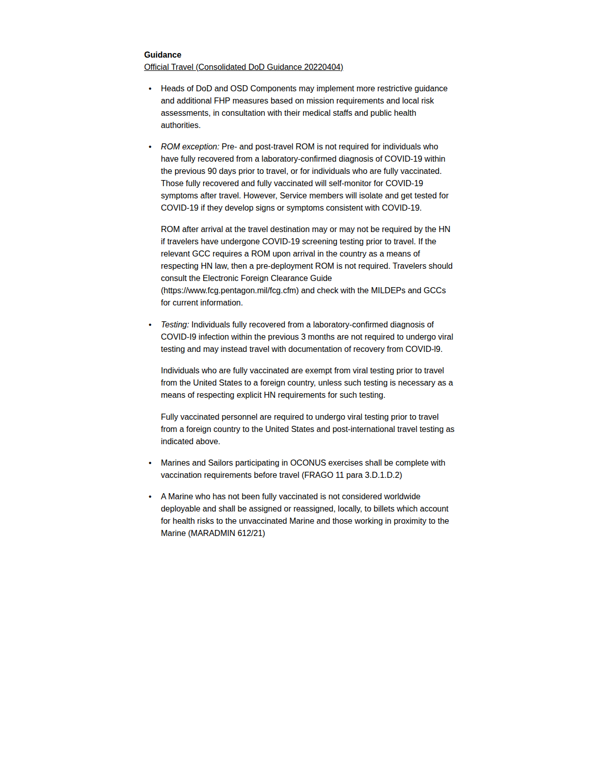Guidance
Official Travel (Consolidated DoD Guidance 20220404)
Heads of DoD and OSD Components may implement more restrictive guidance and additional FHP measures based on mission requirements and local risk assessments, in consultation with their medical staffs and public health authorities.
ROM exception: Pre- and post-travel ROM is not required for individuals who have fully recovered from a laboratory-confirmed diagnosis of COVID-19 within the previous 90 days prior to travel, or for individuals who are fully vaccinated. Those fully recovered and fully vaccinated will self-monitor for COVID-19 symptoms after travel. However, Service members will isolate and get tested for COVID-19 if they develop signs or symptoms consistent with COVID-19.
ROM after arrival at the travel destination may or may not be required by the HN if travelers have undergone COVID-19 screening testing prior to travel. If the relevant GCC requires a ROM upon arrival in the country as a means of respecting HN law, then a pre-deployment ROM is not required. Travelers should consult the Electronic Foreign Clearance Guide (https://www.fcg.pentagon.mil/fcg.cfm) and check with the MILDEPs and GCCs for current information.
Testing: Individuals fully recovered from a laboratory-confirmed diagnosis of COVID-I9 infection within the previous 3 months are not required to undergo viral testing and may instead travel with documentation of recovery from COVID-l9.
Individuals who are fully vaccinated are exempt from viral testing prior to travel from the United States to a foreign country, unless such testing is necessary as a means of respecting explicit HN requirements for such testing.
Fully vaccinated personnel are required to undergo viral testing prior to travel from a foreign country to the United States and post-international travel testing as indicated above.
Marines and Sailors participating in OCONUS exercises shall be complete with vaccination requirements before travel (FRAGO 11 para 3.D.1.D.2)
A Marine who has not been fully vaccinated is not considered worldwide deployable and shall be assigned or reassigned, locally, to billets which account for health risks to the unvaccinated Marine and those working in proximity to the Marine (MARADMIN 612/21)